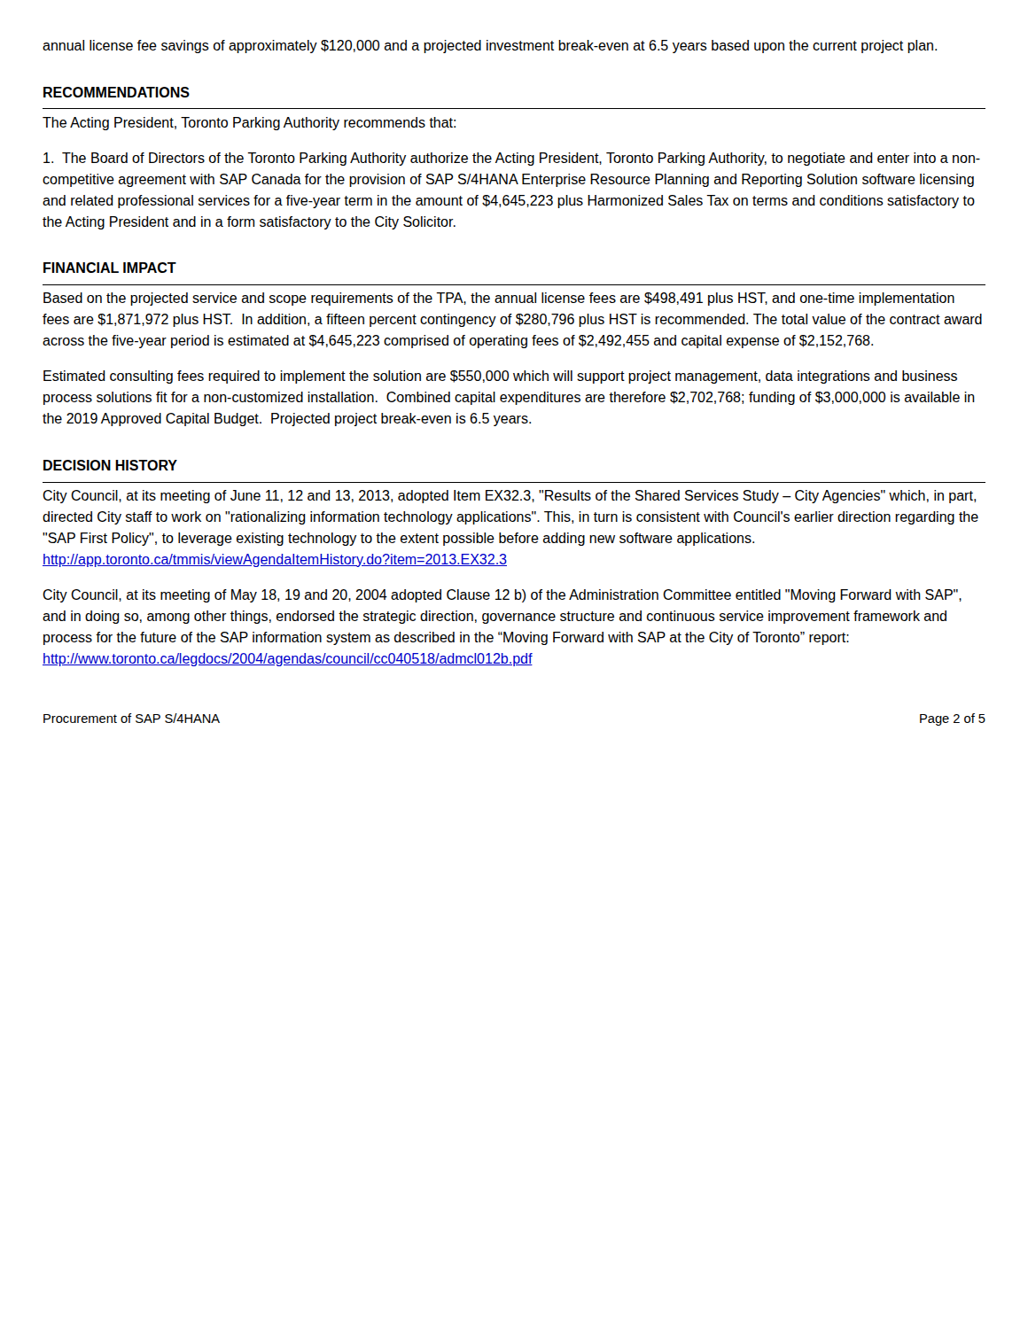annual license fee savings of approximately $120,000 and a projected investment break-even at 6.5 years based upon the current project plan.
Recommendations
The Acting President, Toronto Parking Authority recommends that:
1. The Board of Directors of the Toronto Parking Authority authorize the Acting President, Toronto Parking Authority, to negotiate and enter into a non-competitive agreement with SAP Canada for the provision of SAP S/4HANA Enterprise Resource Planning and Reporting Solution software licensing and related professional services for a five-year term in the amount of $4,645,223 plus Harmonized Sales Tax on terms and conditions satisfactory to the Acting President and in a form satisfactory to the City Solicitor.
Financial Impact
Based on the projected service and scope requirements of the TPA, the annual license fees are $498,491 plus HST, and one-time implementation fees are $1,871,972 plus HST. In addition, a fifteen percent contingency of $280,796 plus HST is recommended. The total value of the contract award across the five-year period is estimated at $4,645,223 comprised of operating fees of $2,492,455 and capital expense of $2,152,768.
Estimated consulting fees required to implement the solution are $550,000 which will support project management, data integrations and business process solutions fit for a non-customized installation. Combined capital expenditures are therefore $2,702,768; funding of $3,000,000 is available in the 2019 Approved Capital Budget. Projected project break-even is 6.5 years.
Decision History
City Council, at its meeting of June 11, 12 and 13, 2013, adopted Item EX32.3, "Results of the Shared Services Study – City Agencies" which, in part, directed City staff to work on "rationalizing information technology applications". This, in turn is consistent with Council's earlier direction regarding the "SAP First Policy", to leverage existing technology to the extent possible before adding new software applications.
http://app.toronto.ca/tmmis/viewAgendaItemHistory.do?item=2013.EX32.3
City Council, at its meeting of May 18, 19 and 20, 2004 adopted Clause 12 b) of the Administration Committee entitled "Moving Forward with SAP", and in doing so, among other things, endorsed the strategic direction, governance structure and continuous service improvement framework and process for the future of the SAP information system as described in the “Moving Forward with SAP at the City of Toronto” report:
http://www.toronto.ca/legdocs/2004/agendas/council/cc040518/admcl012b.pdf
Procurement of SAP S/4HANA Page 2 of 5